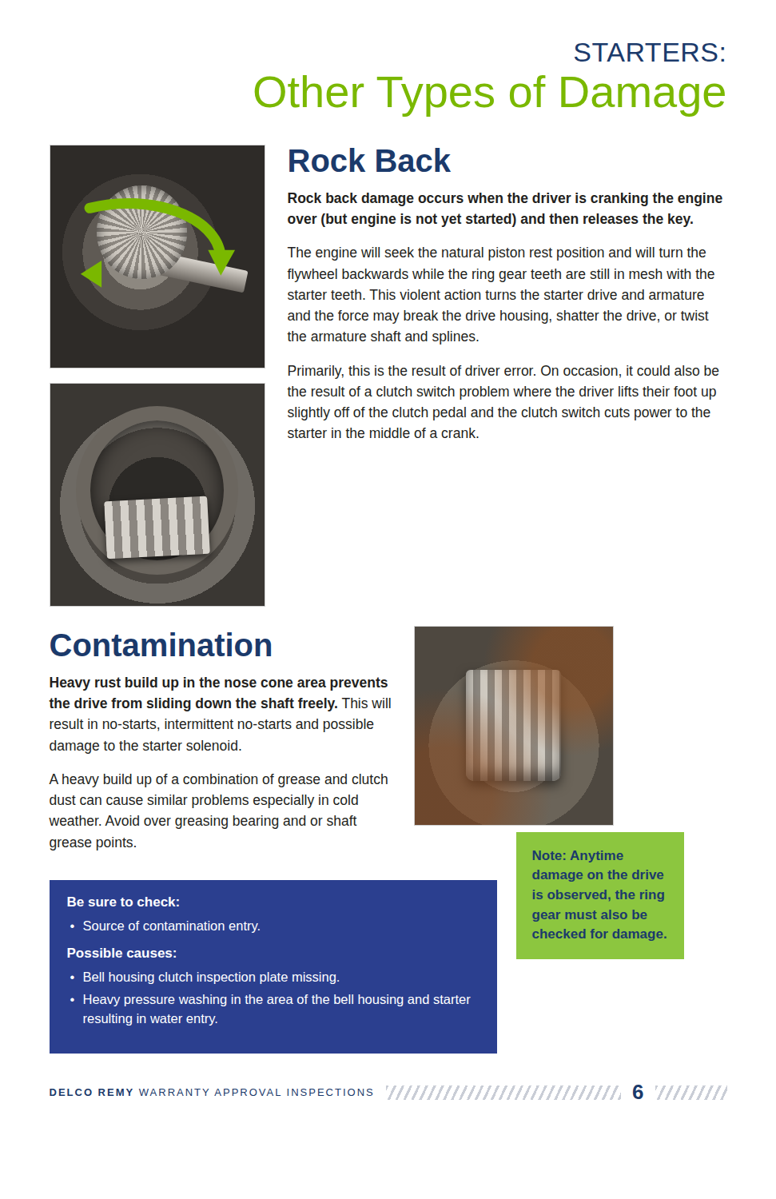STARTERS:
Other Types of Damage
Rock Back
Rock back damage occurs when the driver is cranking the engine over (but engine is not yet started) and then releases the key.
The engine will seek the natural piston rest position and will turn the flywheel backwards while the ring gear teeth are still in mesh with the starter teeth. This violent action turns the starter drive and armature and the force may break the drive housing, shatter the drive, or twist the armature shaft and splines.
Primarily, this is the result of driver error. On occasion, it could also be the result of a clutch switch problem where the driver lifts their foot up slightly off of the clutch pedal and the clutch switch cuts power to the starter in the middle of a crank.
Contamination
Heavy rust build up in the nose cone area prevents the drive from sliding down the shaft freely. This will result in no-starts, intermittent no-starts and possible damage to the starter solenoid.
A heavy build up of a combination of grease and clutch dust can cause similar problems especially in cold weather. Avoid over greasing bearing and or shaft grease points.
Be sure to check:
Source of contamination entry.
Possible causes:
Bell housing clutch inspection plate missing.
Heavy pressure washing in the area of the bell housing and starter resulting in water entry.
Note: Anytime damage on the drive is observed, the ring gear must also be checked for damage.
DELCO REMY WARRANTY APPROVAL INSPECTIONS
6